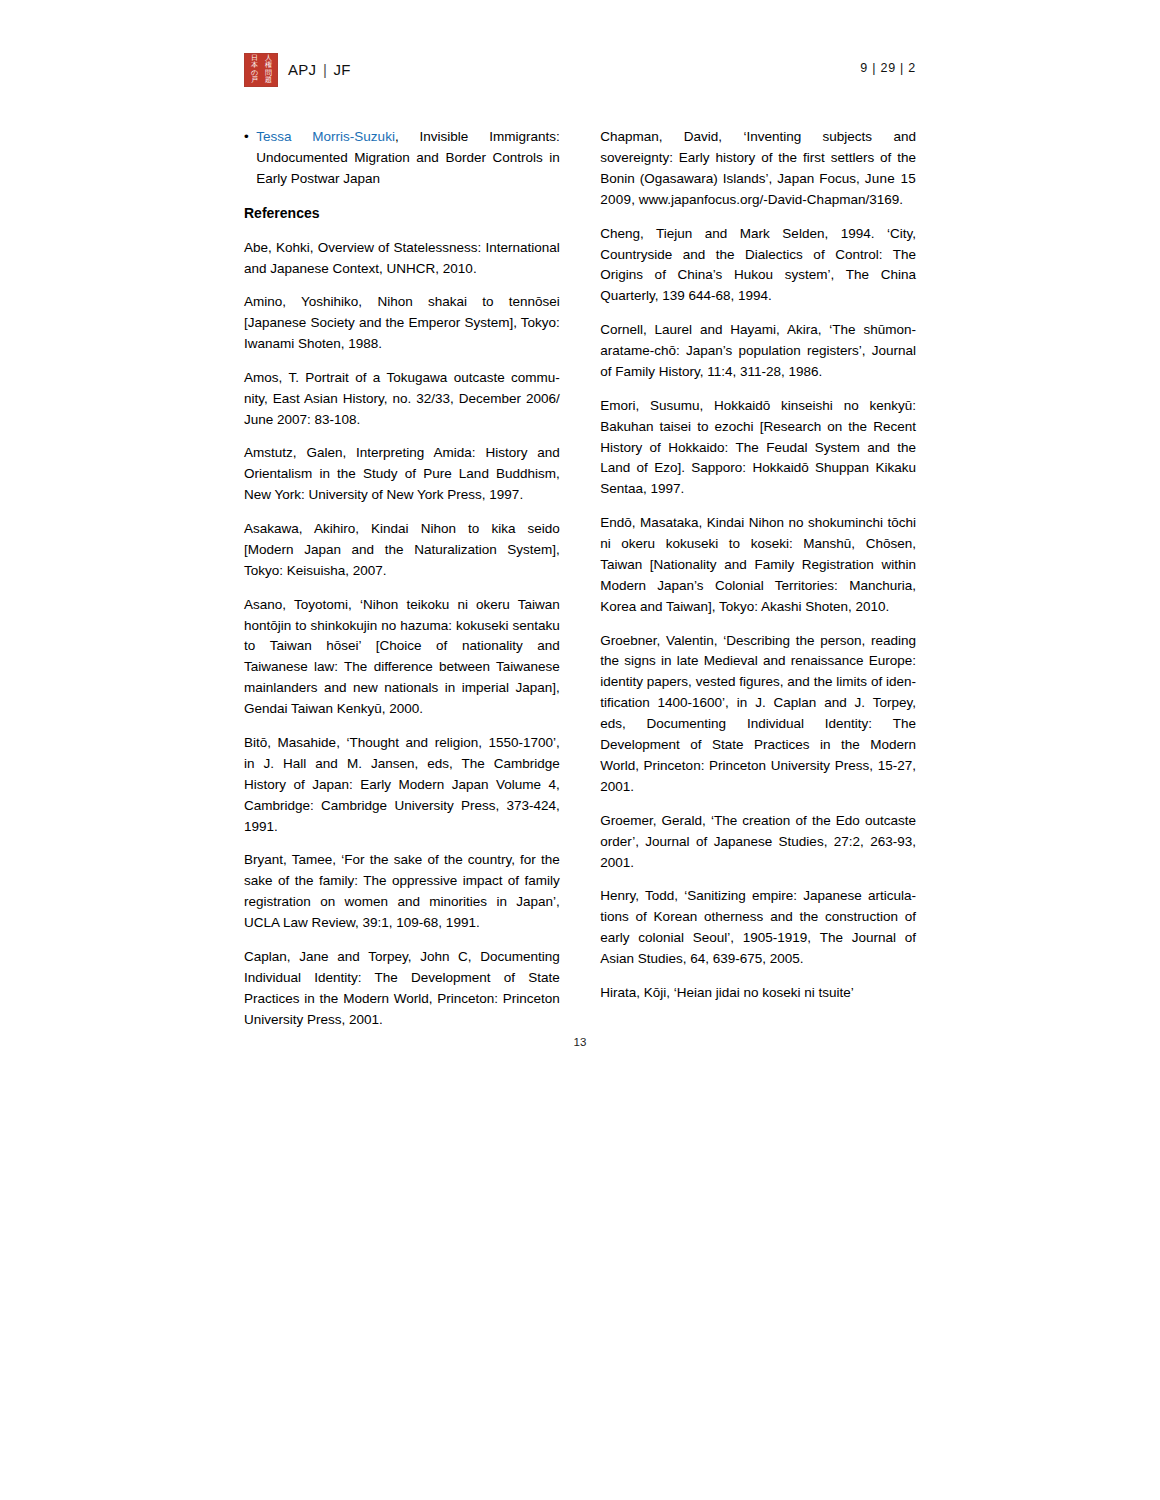日人 本権 の問 戸題
APJ | JF
9 | 29 | 2
Tessa Morris-Suzuki, Invisible Immigrants: Undocumented Migration and Border Controls in Early Postwar Japan
References
Abe, Kohki, Overview of Statelessness: International and Japanese Context, UNHCR, 2010.
Amino, Yoshihiko, Nihon shakai to tennōsei [Japanese Society and the Emperor System], Tokyo: Iwanami Shoten, 1988.
Amos, T. Portrait of a Tokugawa outcaste community, East Asian History, no. 32/33, December 2006/ June 2007: 83-108.
Amstutz, Galen, Interpreting Amida: History and Orientalism in the Study of Pure Land Buddhism, New York: University of New York Press, 1997.
Asakawa, Akihiro, Kindai Nihon to kika seido [Modern Japan and the Naturalization System], Tokyo: Keisuisha, 2007.
Asano, Toyotomi, ‘Nihon teikoku ni okeru Taiwan hontōjin to shinkokujin no hazuma: kokuseki sentaku to Taiwan hōsei’ [Choice of nationality and Taiwanese law: The difference between Taiwanese mainlanders and new nationals in imperial Japan], Gendai Taiwan Kenkyū, 2000.
Bitō, Masahide, ‘Thought and religion, 1550-1700’, in J. Hall and M. Jansen, eds, The Cambridge History of Japan: Early Modern Japan Volume 4, Cambridge: Cambridge University Press, 373-424, 1991.
Bryant, Tamee, ‘For the sake of the country, for the sake of the family: The oppressive impact of family registration on women and minorities in Japan’, UCLA Law Review, 39:1, 109-68, 1991.
Caplan, Jane and Torpey, John C, Documenting Individual Identity: The Development of State Practices in the Modern World, Princeton: Princeton University Press, 2001.
Chapman, David, ‘Inventing subjects and sovereignty: Early history of the first settlers of the Bonin (Ogasawara) Islands’, Japan Focus, June 15 2009, www.japanfocus.org/-David-Chapman/3169.
Cheng, Tiejun and Mark Selden, 1994. ‘City, Countryside and the Dialectics of Control: The Origins of China’s Hukou system’, The China Quarterly, 139 644-68, 1994.
Cornell, Laurel and Hayami, Akira, ‘The shūmon-aratame-chō: Japan’s population registers’, Journal of Family History, 11:4, 311-28, 1986.
Emori, Susumu, Hokkaidō kinseishi no kenkyū: Bakuhan taisei to ezochi [Research on the Recent History of Hokkaido: The Feudal System and the Land of Ezo]. Sapporo: Hokkaidō Shuppan Kikaku Sentaa, 1997.
Endō, Masataka, Kindai Nihon no shokuminchi tōchi ni okeru kokuseki to koseki: Manshū, Chōsen, Taiwan [Nationality and Family Registration within Modern Japan’s Colonial Territories: Manchuria, Korea and Taiwan], Tokyo: Akashi Shoten, 2010.
Groebner, Valentin, ‘Describing the person, reading the signs in late Medieval and renaissance Europe: identity papers, vested figures, and the limits of identification 1400-1600’, in J. Caplan and J. Torpey, eds, Documenting Individual Identity: The Development of State Practices in the Modern World, Princeton: Princeton University Press, 15-27, 2001.
Groemer, Gerald, ‘The creation of the Edo outcaste order’, Journal of Japanese Studies, 27:2, 263-93, 2001.
Henry, Todd, ‘Sanitizing empire: Japanese articulations of Korean otherness and the construction of early colonial Seoul’, 1905-1919, The Journal of Asian Studies, 64, 639-675, 2005.
Hirata, Kōji, ‘Heian jidai no koseki ni tsuite’
13